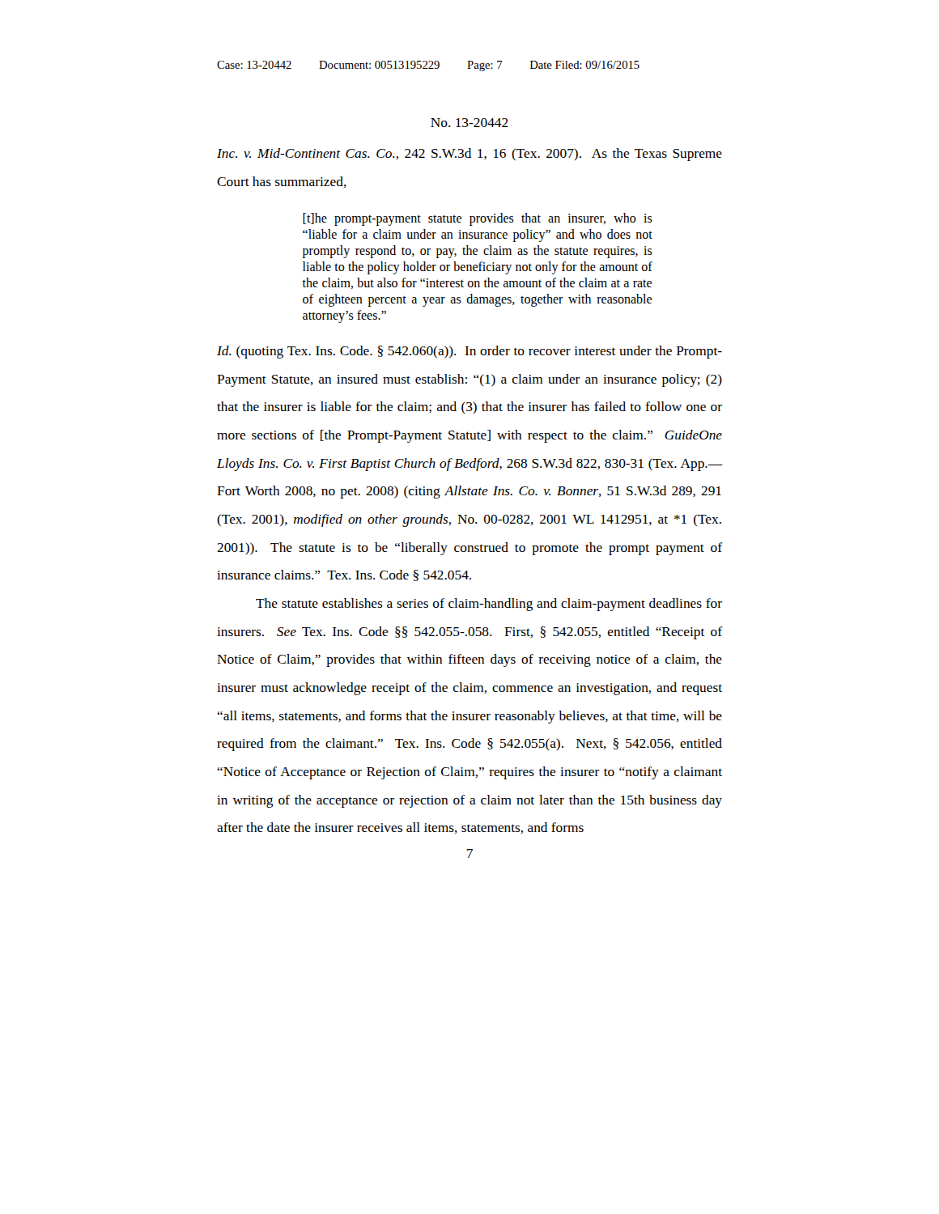Case: 13-20442 Document: 00513195229 Page: 7 Date Filed: 09/16/2015
No. 13-20442
Inc. v. Mid-Continent Cas. Co., 242 S.W.3d 1, 16 (Tex. 2007). As the Texas Supreme Court has summarized,
[t]he prompt-payment statute provides that an insurer, who is “liable for a claim under an insurance policy” and who does not promptly respond to, or pay, the claim as the statute requires, is liable to the policy holder or beneficiary not only for the amount of the claim, but also for “interest on the amount of the claim at a rate of eighteen percent a year as damages, together with reasonable attorney’s fees.”
Id. (quoting Tex. Ins. Code. § 542.060(a)). In order to recover interest under the Prompt-Payment Statute, an insured must establish: “(1) a claim under an insurance policy; (2) that the insurer is liable for the claim; and (3) that the insurer has failed to follow one or more sections of [the Prompt-Payment Statute] with respect to the claim.” GuideOne Lloyds Ins. Co. v. First Baptist Church of Bedford, 268 S.W.3d 822, 830-31 (Tex. App.—Fort Worth 2008, no pet. 2008) (citing Allstate Ins. Co. v. Bonner, 51 S.W.3d 289, 291 (Tex. 2001), modified on other grounds, No. 00-0282, 2001 WL 1412951, at *1 (Tex. 2001)). The statute is to be “liberally construed to promote the prompt payment of insurance claims.” Tex. Ins. Code § 542.054.
The statute establishes a series of claim-handling and claim-payment deadlines for insurers. See Tex. Ins. Code §§ 542.055-.058. First, § 542.055, entitled “Receipt of Notice of Claim,” provides that within fifteen days of receiving notice of a claim, the insurer must acknowledge receipt of the claim, commence an investigation, and request “all items, statements, and forms that the insurer reasonably believes, at that time, will be required from the claimant.” Tex. Ins. Code § 542.055(a). Next, § 542.056, entitled “Notice of Acceptance or Rejection of Claim,” requires the insurer to “notify a claimant in writing of the acceptance or rejection of a claim not later than the 15th business day after the date the insurer receives all items, statements, and forms
7